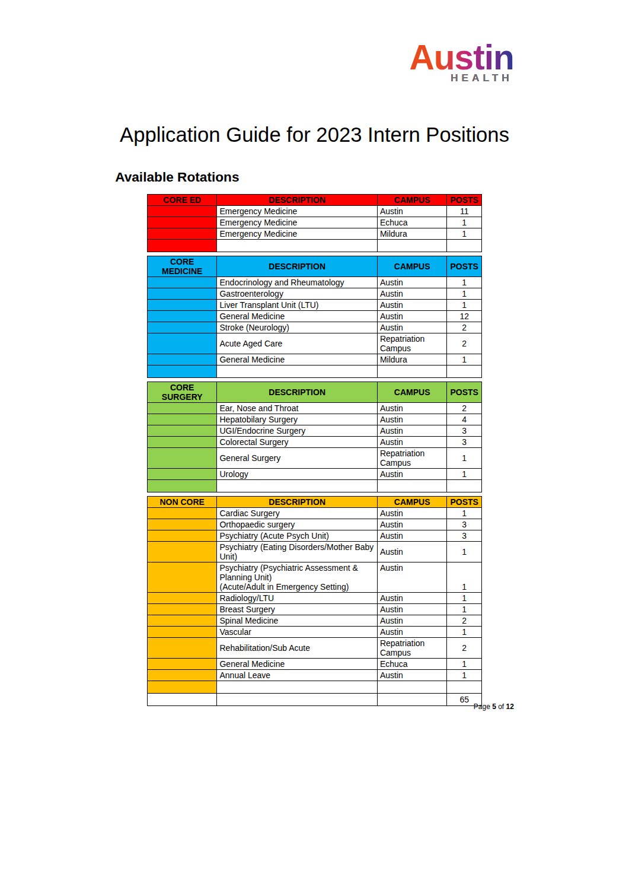AustinHEALTH
Application Guide for 2023 Intern Positions
Available Rotations
| CORE ED | DESCRIPTION | CAMPUS | POSTS |
| --- | --- | --- | --- |
| | Emergency Medicine | Austin | 11 |
| | Emergency Medicine | Echuca | 1 |
| | Emergency Medicine | Mildura | 1 |
| CORE MEDICINE | DESCRIPTION | CAMPUS | POSTS |
| | Endocrinology and Rheumatology | Austin | 1 |
| | Gastroenterology | Austin | 1 |
| | Liver Transplant Unit (LTU) | Austin | 1 |
| | General Medicine | Austin | 12 |
| | Stroke (Neurology) | Austin | 2 |
| | Acute Aged Care | Repatriation Campus | 2 |
| | General Medicine | Mildura | 1 |
| CORE SURGERY | DESCRIPTION | CAMPUS | POSTS |
| | Ear, Nose and Throat | Austin | 2 |
| | Hepatobilary Surgery | Austin | 4 |
| | UGI/Endocrine Surgery | Austin | 3 |
| | Colorectal Surgery | Austin | 3 |
| | General Surgery | Repatriation Campus | 1 |
| | Urology | Austin | 1 |
| NON CORE | DESCRIPTION | CAMPUS | POSTS |
| | Cardiac Surgery | Austin | 1 |
| | Orthopaedic surgery | Austin | 3 |
| | Psychiatry (Acute Psych Unit) | Austin | 3 |
| | Psychiatry (Eating Disorders/Mother Baby Unit) | Austin | 1 |
| | Psychiatry (Psychiatric Assessment & Planning Unit) (Acute/Adult in Emergency Setting) | Austin | 1 |
| | Radiology/LTU | Austin | 1 |
| | Breast Surgery | Austin | 1 |
| | Spinal Medicine | Austin | 2 |
| | Vascular | Austin | 1 |
| | Rehabilitation/Sub Acute | Repatriation Campus | 2 |
| | General Medicine | Echuca | 1 |
| | Annual Leave | Austin | 1 |
| | | | 65 |
Page 5 of 12